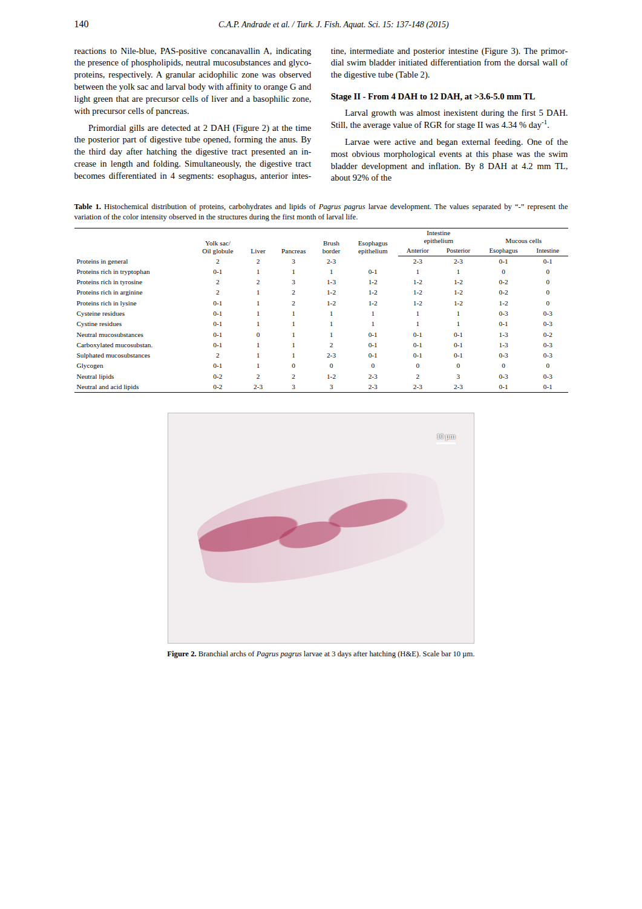140 C.A.P. Andrade et al. / Turk. J. Fish. Aquat. Sci. 15: 137-148 (2015)
reactions to Nile-blue, PAS-positive concanavallin A, indicating the presence of phospholipids, neutral mucosubstances and glycoproteins, respectively. A granular acidophilic zone was observed between the yolk sac and larval body with affinity to orange G and light green that are precursor cells of liver and a basophilic zone, with precursor cells of pancreas.
Primordial gills are detected at 2 DAH (Figure 2) at the time the posterior part of digestive tube opened, forming the anus. By the third day after hatching the digestive tract presented an increase in length and folding. Simultaneously, the digestive tract becomes differentiated in 4 segments: esophagus, anterior intestine, intermediate and posterior intestine (Figure 3). The primordial swim bladder initiated differentiation from the dorsal wall of the digestive tube (Table 2).
Stage II - From 4 DAH to 12 DAH, at >3.6-5.0 mm TL
Larval growth was almost inexistent during the first 5 DAH. Still, the average value of RGR for stage II was 4.34 % day-1.
Larvae were active and began external feeding. One of the most obvious morphological events at this phase was the swim bladder development and inflation. By 8 DAH at 4.2 mm TL, about 92% of the
Table 1. Histochemical distribution of proteins, carbohydrates and lipids of Pagrus pagrus larvae development. The values separated by “-” represent the variation of the color intensity observed in the structures during the first month of larval life.
| | Yolk sac/ Oil globule | Liver | Pancreas | Brush border | Esophagus epithelium | Intestine epithelium | Mucous cells |
| --- | --- | --- | --- | --- | --- | --- | --- |
| Anterior | Posterior | Esophagus | Intestine |
| Proteins in general | 2 | 2 | 3 | 2-3 | | 2-3 | 2-3 | 0-1 | 0-1 |
| Proteins rich in tryptophan | 0-1 | 1 | 1 | 1 | 0-1 | 1 | 1 | 0 | 0 |
| Proteins rich in tyrosine | 2 | 2 | 3 | 1-3 | 1-2 | 1-2 | 1-2 | 0-2 | 0 |
| Proteins rich in arginine | 2 | 1 | 2 | 1-2 | 1-2 | 1-2 | 1-2 | 0-2 | 0 |
| Proteins rich in lysine | 0-1 | 1 | 2 | 1-2 | 1-2 | 1-2 | 1-2 | 1-2 | 0 |
| Cysteine residues | 0-1 | 1 | 1 | 1 | 1 | 1 | 1 | 0-3 | 0-3 |
| Cystine residues | 0-1 | 1 | 1 | 1 | 1 | 1 | 1 | 0-1 | 0-3 |
| Neutral mucosubstances | 0-1 | 0 | 1 | 1 | 0-1 | 0-1 | 0-1 | 1-3 | 0-2 |
| Carboxylated mucosubstan. | 0-1 | 1 | 1 | 2 | 0-1 | 0-1 | 0-1 | 1-3 | 0-3 |
| Sulphated mucosubstances | 2 | 1 | 1 | 2-3 | 0-1 | 0-1 | 0-1 | 0-3 | 0-3 |
| Glycogen | 0-1 | 1 | 0 | 0 | 0 | 0 | 0 | 0 | 0 |
| Neutral lipids | 0-2 | 2 | 2 | 1-2 | 2-3 | 2 | 3 | 0-3 | 0-3 |
| Neutral and acid lipids | 0-2 | 2-3 | 3 | 3 | 2-3 | 2-3 | 2-3 | 0-1 | 0-1 |
10 µm
Figure 2. Branchial archs of Pagrus pagrus larvae at 3 days after hatching (H&E). Scale bar 10 µm.